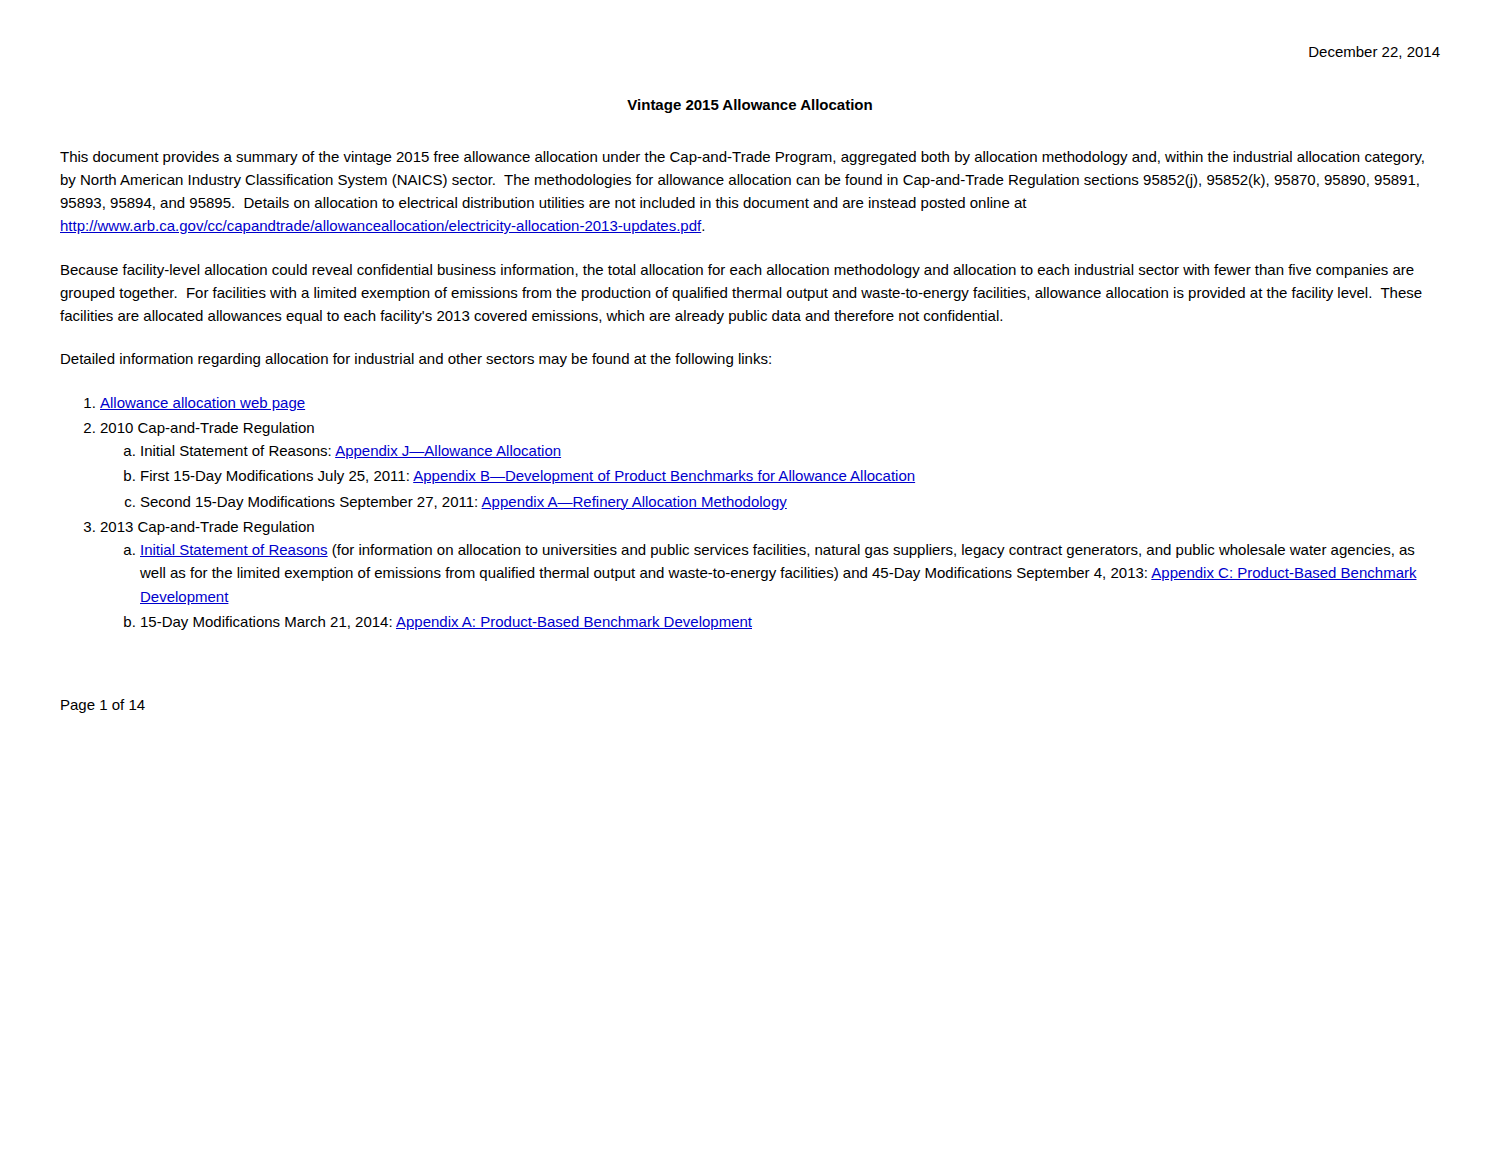December 22, 2014
Vintage 2015 Allowance Allocation
This document provides a summary of the vintage 2015 free allowance allocation under the Cap-and-Trade Program, aggregated both by allocation methodology and, within the industrial allocation category, by North American Industry Classification System (NAICS) sector. The methodologies for allowance allocation can be found in Cap-and-Trade Regulation sections 95852(j), 95852(k), 95870, 95890, 95891, 95893, 95894, and 95895. Details on allocation to electrical distribution utilities are not included in this document and are instead posted online at http://www.arb.ca.gov/cc/capandtrade/allowanceallocation/electricity-allocation-2013-updates.pdf.
Because facility-level allocation could reveal confidential business information, the total allocation for each allocation methodology and allocation to each industrial sector with fewer than five companies are grouped together. For facilities with a limited exemption of emissions from the production of qualified thermal output and waste-to-energy facilities, allowance allocation is provided at the facility level. These facilities are allocated allowances equal to each facility's 2013 covered emissions, which are already public data and therefore not confidential.
Detailed information regarding allocation for industrial and other sectors may be found at the following links:
Allowance allocation web page
2010 Cap-and-Trade Regulation
Initial Statement of Reasons: Appendix J—Allowance Allocation
First 15-Day Modifications July 25, 2011: Appendix B—Development of Product Benchmarks for Allowance Allocation
Second 15-Day Modifications September 27, 2011: Appendix A—Refinery Allocation Methodology
2013 Cap-and-Trade Regulation
Initial Statement of Reasons (for information on allocation to universities and public services facilities, natural gas suppliers, legacy contract generators, and public wholesale water agencies, as well as for the limited exemption of emissions from qualified thermal output and waste-to-energy facilities) and 45-Day Modifications September 4, 2013: Appendix C: Product-Based Benchmark Development
15-Day Modifications March 21, 2014: Appendix A: Product-Based Benchmark Development
Page 1 of 14